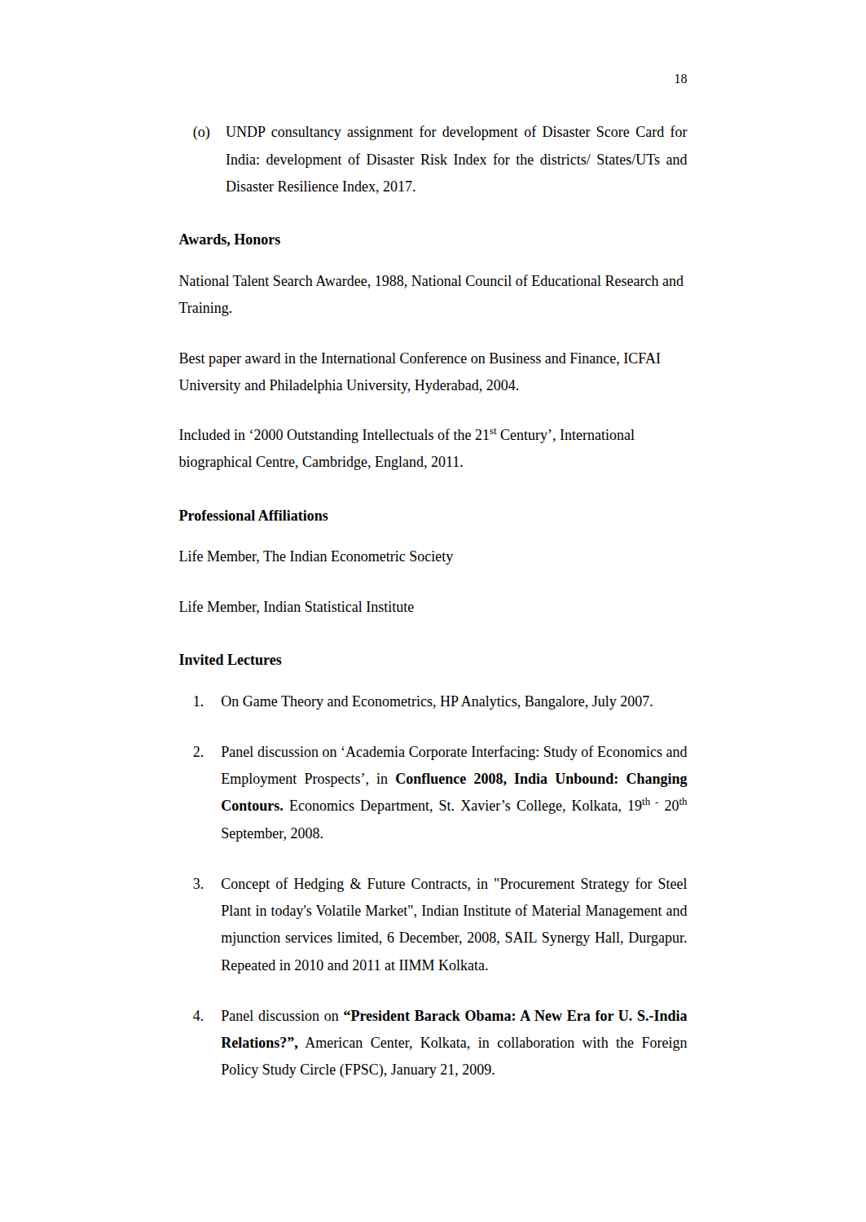18
(o) UNDP consultancy assignment for development of Disaster Score Card for India: development of Disaster Risk Index for the districts/ States/UTs and Disaster Resilience Index, 2017.
Awards, Honors
National Talent Search Awardee, 1988, National Council of Educational Research and Training.
Best paper award in the International Conference on Business and Finance, ICFAI University and Philadelphia University, Hyderabad, 2004.
Included in ‘2000 Outstanding Intellectuals of the 21st Century’, International biographical Centre, Cambridge, England, 2011.
Professional Affiliations
Life Member, The Indian Econometric Society
Life Member, Indian Statistical Institute
Invited Lectures
1. On Game Theory and Econometrics, HP Analytics, Bangalore, July 2007.
2. Panel discussion on ‘Academia Corporate Interfacing: Study of Economics and Employment Prospects’, in Confluence 2008, India Unbound: Changing Contours. Economics Department, St. Xavier’s College, Kolkata, 19th - 20th September, 2008.
3. Concept of Hedging & Future Contracts, in "Procurement Strategy for Steel Plant in today's Volatile Market", Indian Institute of Material Management and mjunction services limited, 6 December, 2008, SAIL Synergy Hall, Durgapur. Repeated in 2010 and 2011 at IIMM Kolkata.
4. Panel discussion on “President Barack Obama: A New Era for U. S.-India Relations?”, American Center, Kolkata, in collaboration with the Foreign Policy Study Circle (FPSC), January 21, 2009.